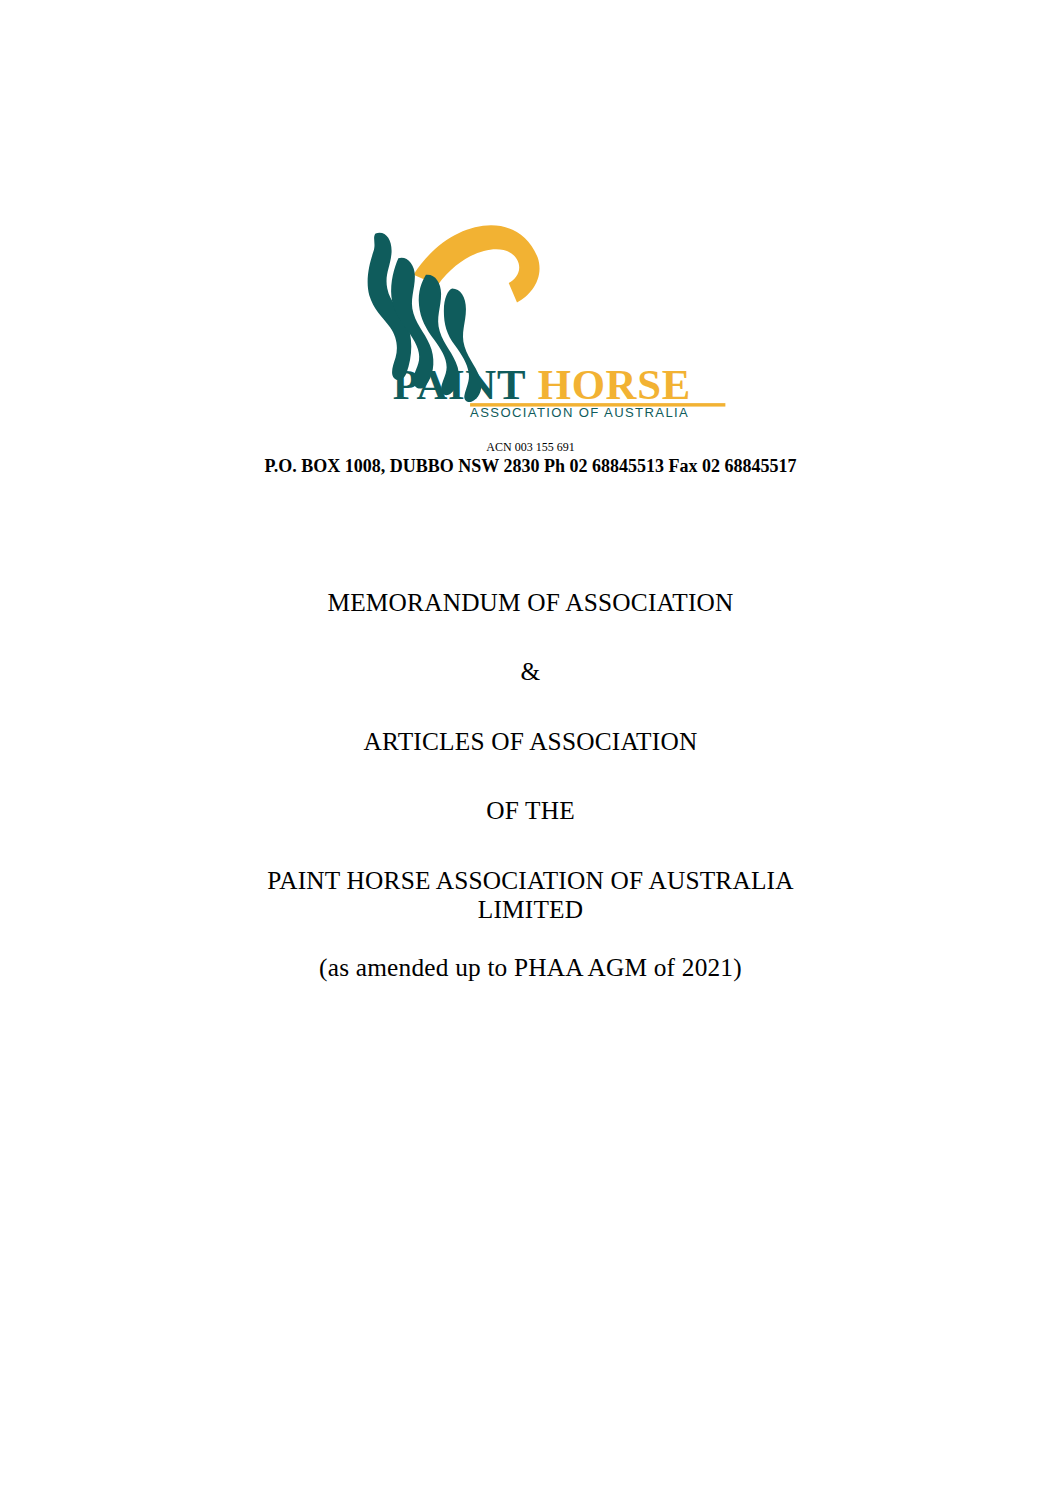Paint Horse Association of Australia PAINT HORSE ASSOCIATION OF AUSTRALIA
ACN 003 155 691
P.O. BOX 1008, DUBBO NSW 2830 Ph 02 68845513 Fax 02 68845517
MEMORANDUM OF ASSOCIATION
&
ARTICLES OF ASSOCIATION
OF THE
PAINT HORSE ASSOCIATION OF AUSTRALIA LIMITED
(as amended up to PHAA AGM of 2021)